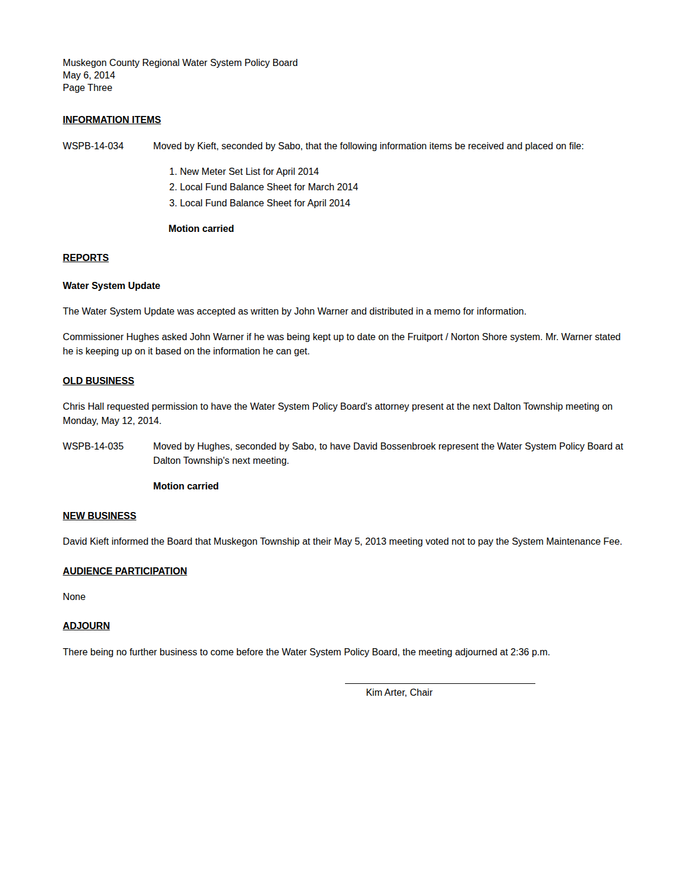Muskegon County Regional Water System Policy Board
May 6, 2014
Page Three
INFORMATION ITEMS
WSPB-14-034
Moved by Kieft, seconded by Sabo, that the following information items be received and placed on file:
New Meter Set List for April 2014
Local Fund Balance Sheet for March 2014
Local Fund Balance Sheet for April 2014
Motion carried
REPORTS
Water System Update
The Water System Update was accepted as written by John Warner and distributed in a memo for information.
Commissioner Hughes asked John Warner if he was being kept up to date on the Fruitport / Norton Shore system. Mr. Warner stated he is keeping up on it based on the information he can get.
OLD BUSINESS
Chris Hall requested permission to have the Water System Policy Board's attorney present at the next Dalton Township meeting on Monday, May 12, 2014.
WSPB-14-035
Moved by Hughes, seconded by Sabo, to have David Bossenbroek represent the Water System Policy Board at Dalton Township's next meeting.
Motion carried
NEW BUSINESS
David Kieft informed the Board that Muskegon Township at their May 5, 2013 meeting voted not to pay the System Maintenance Fee.
AUDIENCE PARTICIPATION
None
ADJOURN
There being no further business to come before the Water System Policy Board, the meeting adjourned at 2:36 p.m.
Kim Arter, Chair